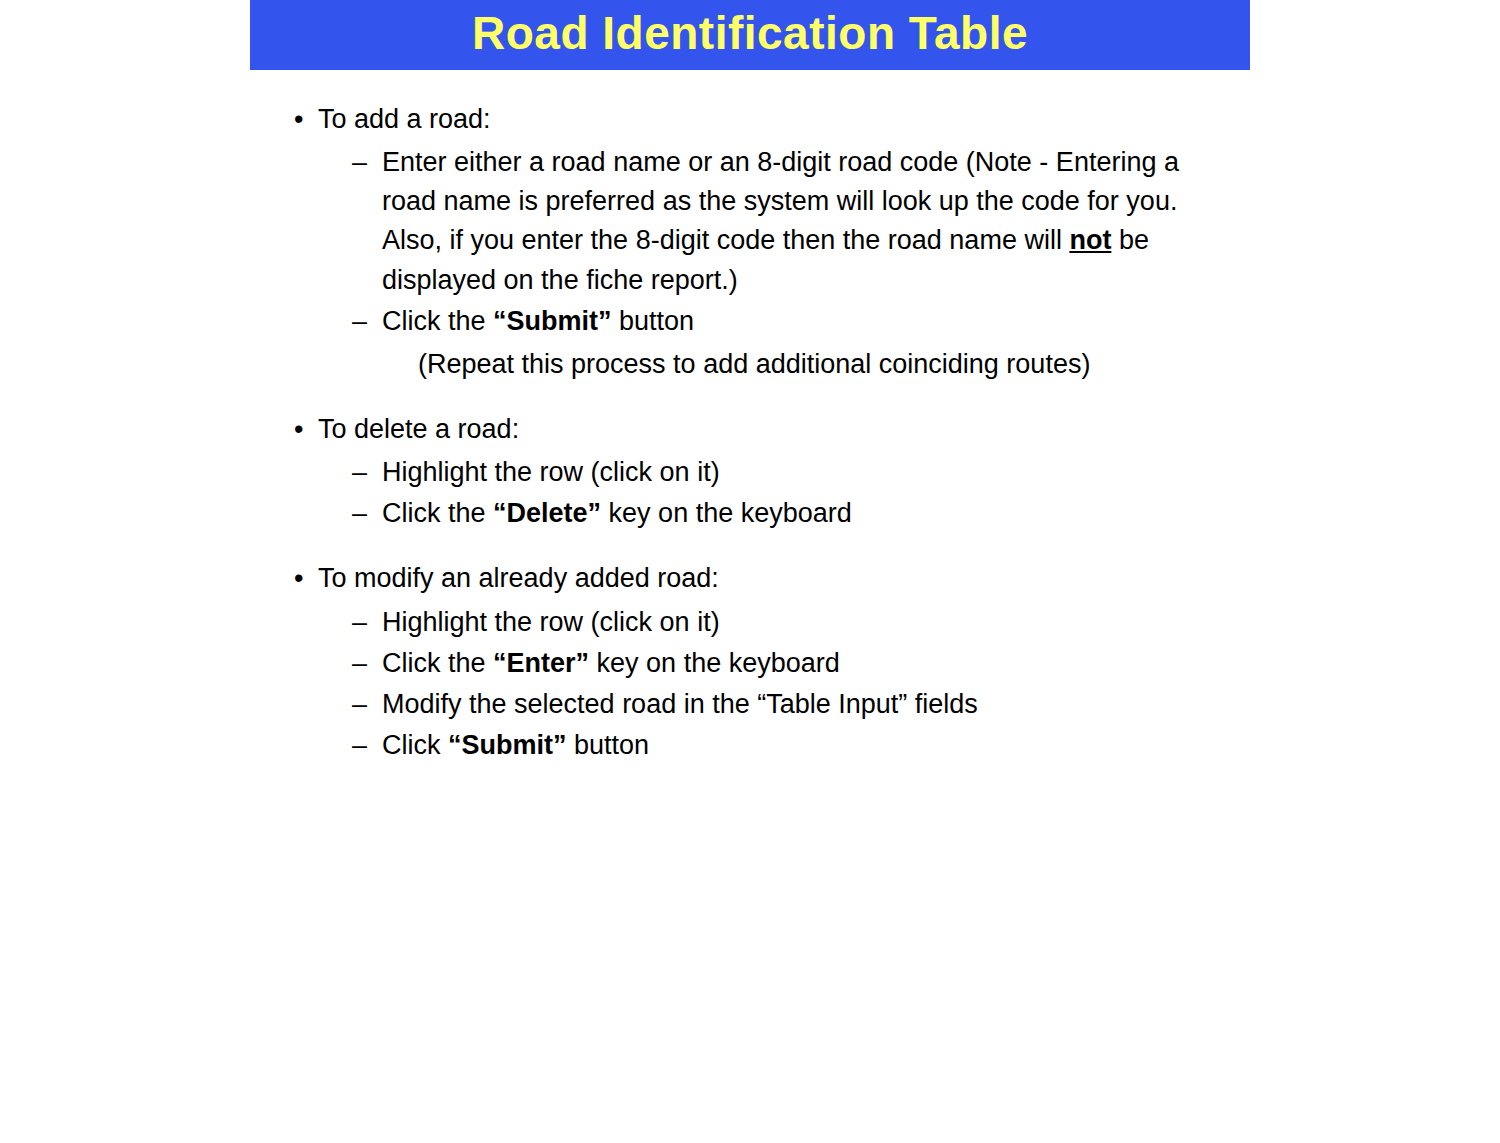Road Identification Table
To add a road:
Enter either a road name or an 8-digit road code (Note - Entering a road name is preferred as the system will look up the code for you. Also, if you enter the 8-digit code then the road name will not be displayed on the fiche report.)
Click the “Submit” button (Repeat this process to add additional coinciding routes)
To delete a road:
Highlight the row (click on it)
Click the “Delete” key on the keyboard
To modify an already added road:
Highlight the row (click on it)
Click the “Enter” key on the keyboard
Modify the selected road in the “Table Input” fields
Click “Submit” button